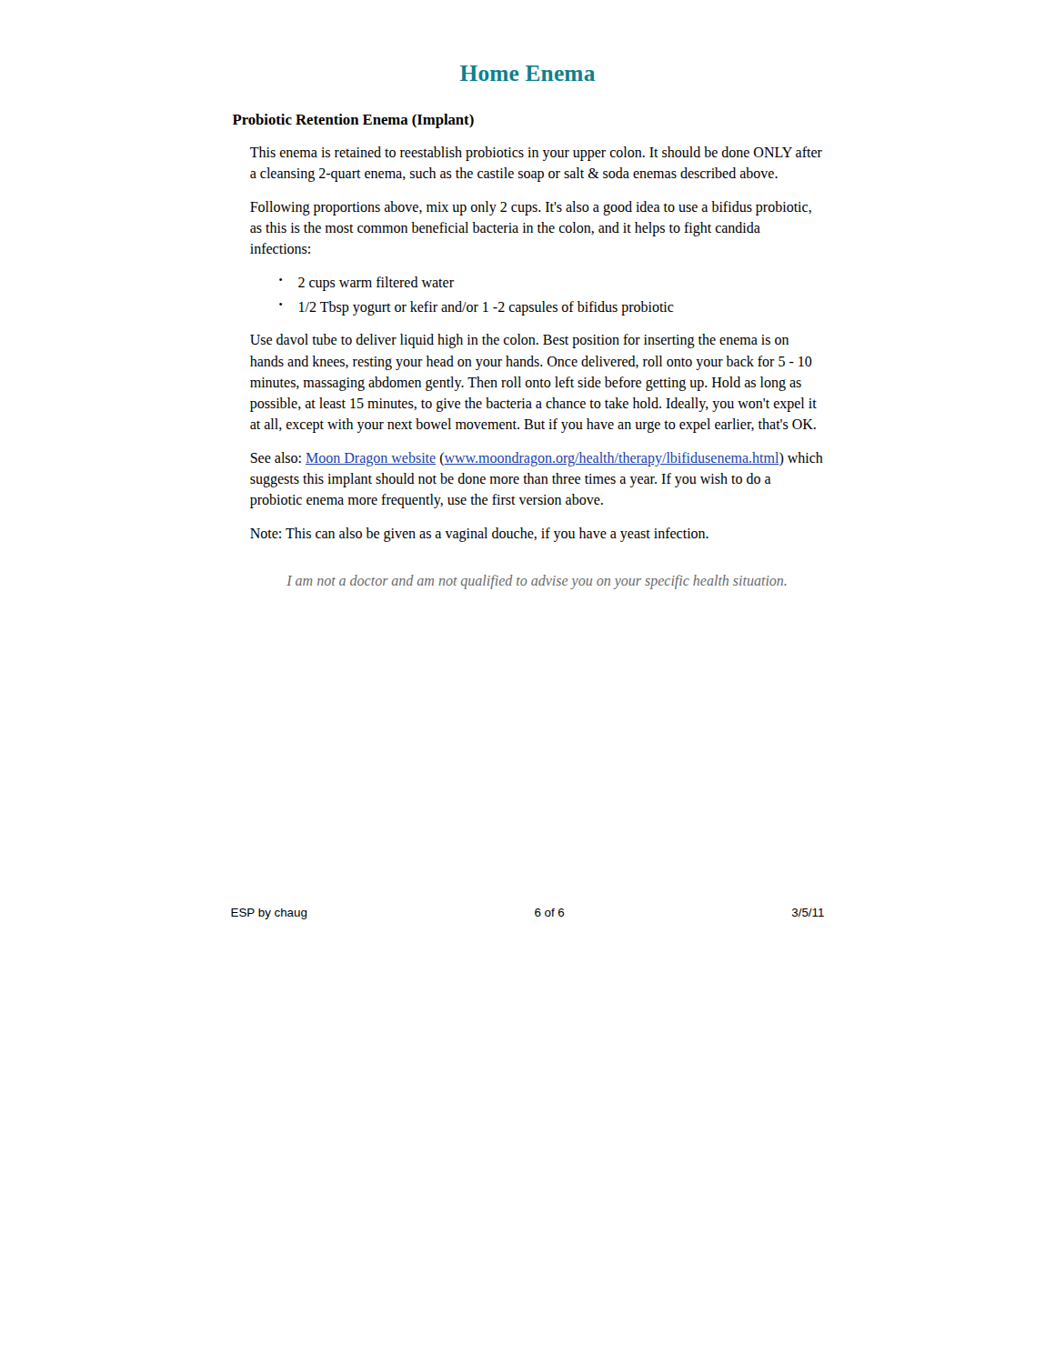Home Enema
Probiotic Retention Enema (Implant)
This enema is retained to reestablish probiotics in your upper colon. It should be done ONLY after a cleansing 2-quart enema, such as the castile soap or salt & soda enemas described above.
Following proportions above, mix up only 2 cups. It's also a good idea to use a bifidus probiotic, as this is the most common beneficial bacteria in the colon, and it helps to fight candida infections:
2 cups warm filtered water
1/2 Tbsp yogurt or kefir and/or 1 -2 capsules of bifidus probiotic
Use davol tube to deliver liquid high in the colon. Best position for inserting the enema is on hands and knees, resting your head on your hands. Once delivered, roll onto your back for 5 - 10 minutes, massaging abdomen gently. Then roll onto left side before getting up. Hold as long as possible, at least 15 minutes, to give the bacteria a chance to take hold. Ideally, you won't expel it at all, except with your next bowel movement. But if you have an urge to expel earlier, that's OK.
See also: Moon Dragon website (www.moondragon.org/health/therapy/lbifidusenema.html) which suggests this implant should not be done more than three times a year. If you wish to do a probiotic enema more frequently, use the first version above.
Note: This can also be given as a vaginal douche, if you have a yeast infection.
I am not a doctor and am not qualified to advise you on your specific health situation.
ESP by chaug 6 of 6 3/5/11